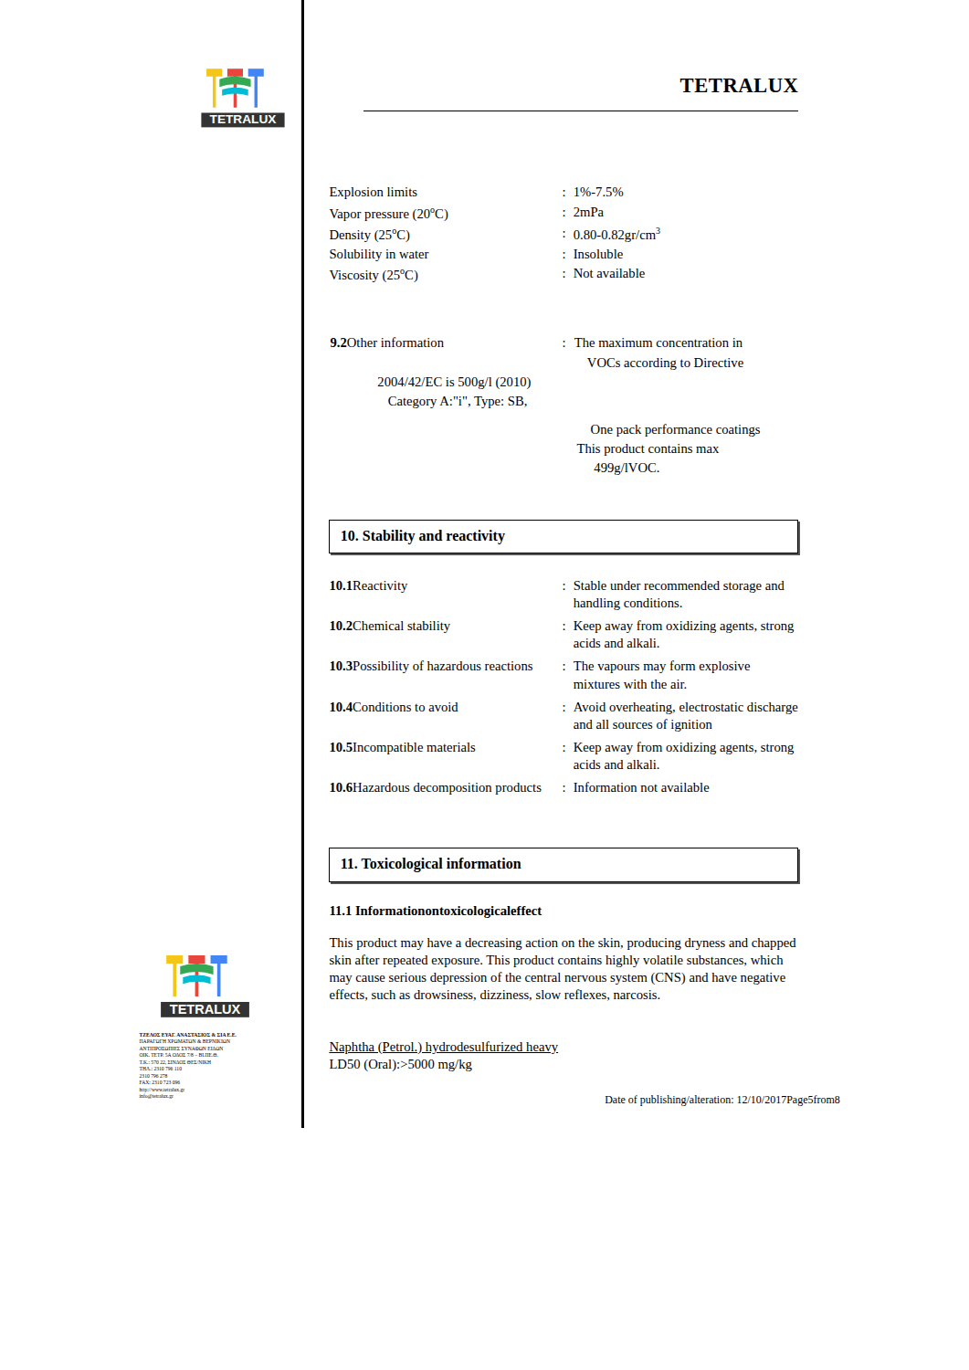TETRALUX
| Explosion limits | : | 1%-7.5% |
| Vapor pressure (20 o C) | : | 2mPa |
| Density (25 o C) | : | 0.80-0.82gr/cm 3 |
| Solubility in water | : | Insoluble |
| Viscosity (25 o C) | : | Not available |
| 9.2 Other information | : | The maximum concentration in |
| | | VOCs according to Directive |
| 2004/42/EC is 500g/l (2010) | | |
| Category A:"i", Type: SB, | | |
| | | One pack performance coatings |
| | | This product contains max |
| | | 499g/lVOC. |
10. Stability and reactivity
| 10.1 Reactivity | : | Stable under recommended storage and handling conditions. |
| 10.2 Chemical stability | : | Keep away from oxidizing agents, strong acids and alkali. |
| 10.3 Possibility of hazardous reactions | : | The vapours may form explosive mixtures with the air. |
| 10.4 Conditions to avoid | : | Avoid overheating, electrostatic discharge and all sources of ignition |
| 10.5 Incompatible materials | : | Keep away from oxidizing agents, strong acids and alkali. |
| 10.6 Hazardous decomposition products | : | Information not available |
11. Toxicological information
11.1 Informationontoxicologicaleffect
This product may have a decreasing action on the skin, producing dryness and chapped skin after repeated exposure. This product contains highly volatile substances, which may cause serious depression of the central nervous system (CNS) and have negative effects, such as drowsiness, dizziness, slow reflexes, narcosis.
Naphtha (Petrol.) hydrodesulfurized heavy
LD50 (Oral):>5000 mg/kg
ΤΖΕΛΟΣ ΕΥΑΓ. ΑΝΑΣΤΑΣΙΟΣ & ΣΙΑ Ε.Ε.
ΠΑΡΑΓΩΓΗ ΧΡΩΜΑΤΩΝ & ΒΕΡΝΙΚΙΩΝ
ΑΝΤΙΠΡΟΣΩΠΙΕΣ ΣΥΝΑΦΩΝ ΕΙΔΩΝ
ΟΙΚ. ΤΕΤΡ. 5Α ΟΔΟΣ 7/8 – ΒΙ.ΠΕ.Θ.
Τ.Κ.: 570 22, ΣΙΝΔΟΣ ΘΕΣ/ΝΙΚΗ
ΤΗΛ.: 2310 796 110
2310 796 278
FAX: 2310 723 096
http://www.tetralux.gr
info@tetralux.gr
Date of publishing/alteration: 12/10/2017Page5from8